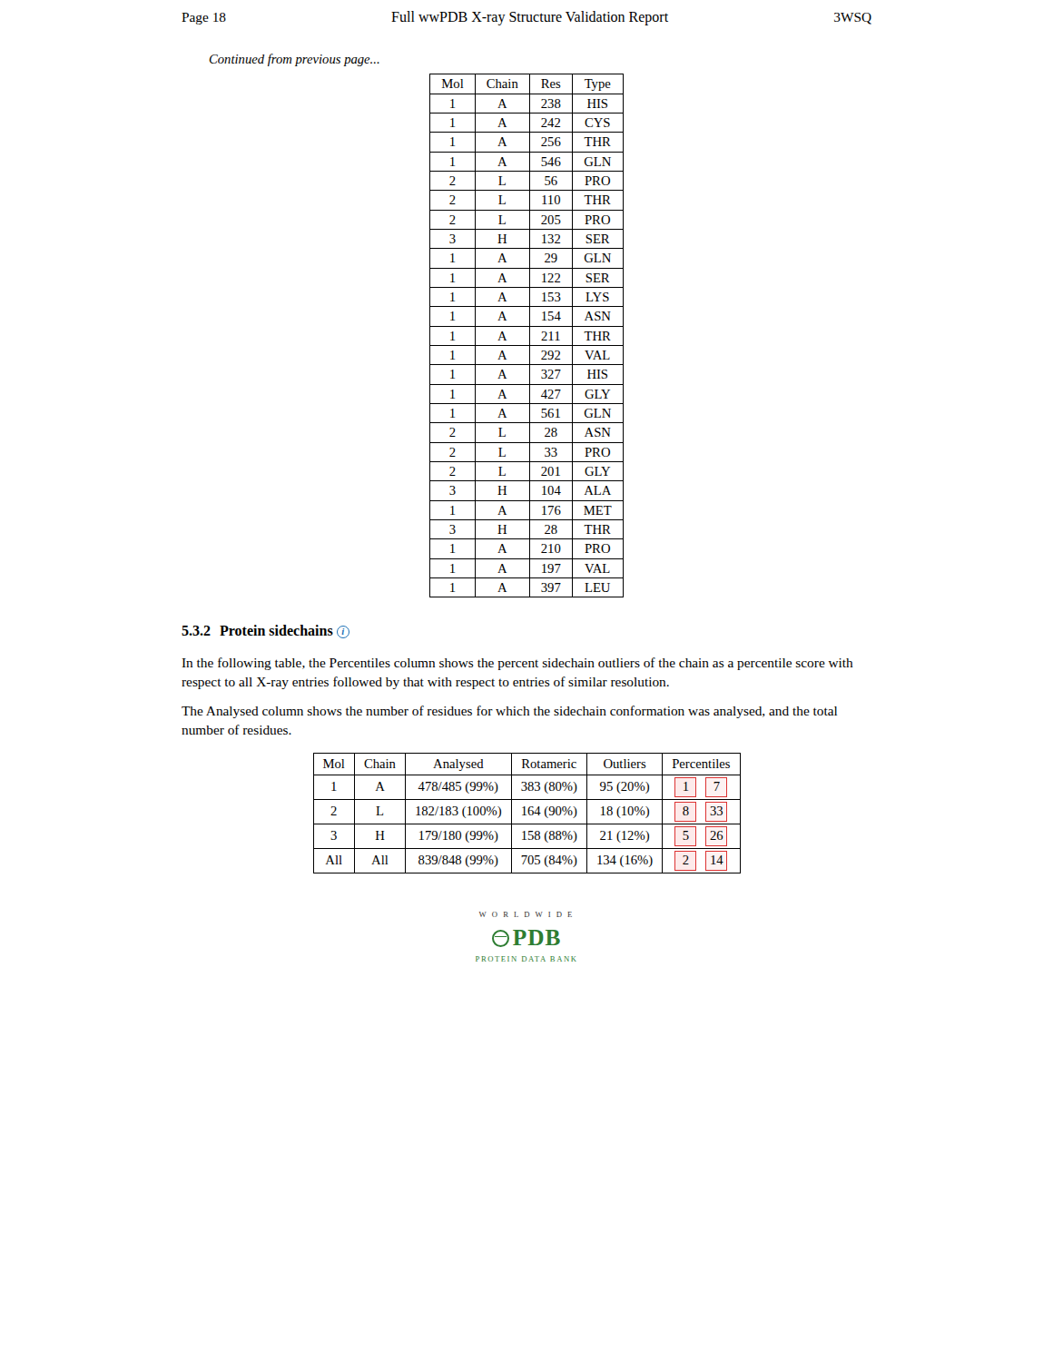Page 18
Full wwPDB X-ray Structure Validation Report
3WSQ
Continued from previous page...
| Mol | Chain | Res | Type |
| --- | --- | --- | --- |
| 1 | A | 238 | HIS |
| 1 | A | 242 | CYS |
| 1 | A | 256 | THR |
| 1 | A | 546 | GLN |
| 2 | L | 56 | PRO |
| 2 | L | 110 | THR |
| 2 | L | 205 | PRO |
| 3 | H | 132 | SER |
| 1 | A | 29 | GLN |
| 1 | A | 122 | SER |
| 1 | A | 153 | LYS |
| 1 | A | 154 | ASN |
| 1 | A | 211 | THR |
| 1 | A | 292 | VAL |
| 1 | A | 327 | HIS |
| 1 | A | 427 | GLY |
| 1 | A | 561 | GLN |
| 2 | L | 28 | ASN |
| 2 | L | 33 | PRO |
| 2 | L | 201 | GLY |
| 3 | H | 104 | ALA |
| 1 | A | 176 | MET |
| 3 | H | 28 | THR |
| 1 | A | 210 | PRO |
| 1 | A | 197 | VAL |
| 1 | A | 397 | LEU |
5.3.2 Protein sidechains i
In the following table, the Percentiles column shows the percent sidechain outliers of the chain as a percentile score with respect to all X-ray entries followed by that with respect to entries of similar resolution.
The Analysed column shows the number of residues for which the sidechain conformation was analysed, and the total number of residues.
| Mol | Chain | Analysed | Rotameric | Outliers | Percentiles |
| --- | --- | --- | --- | --- | --- |
| 1 | A | 478/485 (99%) | 383 (80%) | 95 (20%) | 1 7 |
| 2 | L | 182/183 (100%) | 164 (90%) | 18 (10%) | 8 33 |
| 3 | H | 179/180 (99%) | 158 (88%) | 21 (12%) | 5 26 |
| All | All | 839/848 (99%) | 705 (84%) | 134 (16%) | 2 14 |
W O R L D W I D E
PDB
PROTEIN DATA BANK